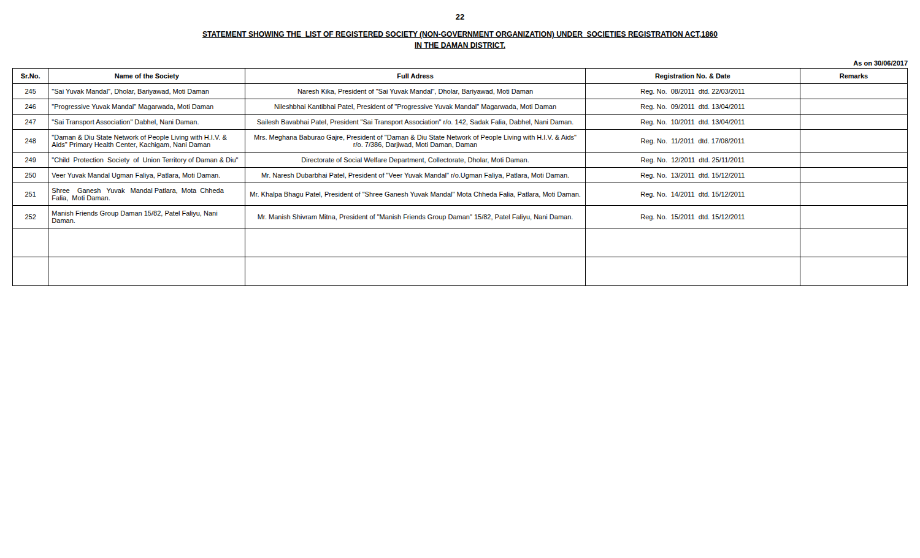22
STATEMENT SHOWING THE LIST OF REGISTERED SOCIETY (NON-GOVERNMENT ORGANIZATION) UNDER SOCIETIES REGISTRATION ACT,1860
IN THE DAMAN DISTRICT.
As on 30/06/2017
| Sr.No. | Name of the Society | Full Adress | Registration No. & Date | Remarks |
| --- | --- | --- | --- | --- |
| 245 | "Sai Yuvak Mandal", Dholar, Bariyawad, Moti Daman | Naresh Kika, President of "Sai Yuvak Mandal", Dholar, Bariyawad, Moti Daman | Reg. No. 08/2011 dtd. 22/03/2011 | |
| 246 | "Progressive Yuvak Mandal" Magarwada, Moti Daman | Nileshbhai Kantibhai Patel, President of "Progressive Yuvak Mandal" Magarwada, Moti Daman | Reg. No. 09/2011 dtd. 13/04/2011 | |
| 247 | "Sai Transport Association" Dabhel, Nani Daman. | Sailesh Bavabhai Patel, President "Sai Transport Association" r/o. 142, Sadak Falia, Dabhel, Nani Daman. | Reg. No. 10/2011 dtd. 13/04/2011 | |
| 248 | "Daman & Diu State Network of People Living with H.I.V. & Aids" Primary Health Center, Kachigam, Nani Daman | Mrs. Meghana Baburao Gajre, President of "Daman & Diu State Network of People Living with H.I.V. & Aids" r/o. 7/386, Darjiwad, Moti Daman, Daman | Reg. No. 11/2011 dtd. 17/08/2011 | |
| 249 | "Child Protection Society of Union Territory of Daman & Diu" | Directorate of Social Welfare Department, Collectorate, Dholar, Moti Daman. | Reg. No. 12/2011 dtd. 25/11/2011 | |
| 250 | Veer Yuvak Mandal Ugman Faliya, Patlara, Moti Daman. | Mr. Naresh Dubarbhai Patel, President of "Veer Yuvak Mandal" r/o.Ugman Faliya, Patlara, Moti Daman. | Reg. No. 13/2011 dtd. 15/12/2011 | |
| 251 | Shree Ganesh Yuvak Mandal Patlara, Mota Chheda Falia, Moti Daman. | Mr. Khalpa Bhagu Patel, President of "Shree Ganesh Yuvak Mandal" Mota Chheda Falia, Patlara, Moti Daman. | Reg. No. 14/2011 dtd. 15/12/2011 | |
| 252 | Manish Friends Group Daman 15/82, Patel Faliyu, Nani Daman. | Mr. Manish Shivram Mitna, President of "Manish Friends Group Daman" 15/82, Patel Faliyu, Nani Daman. | Reg. No. 15/2011 dtd. 15/12/2011 | |